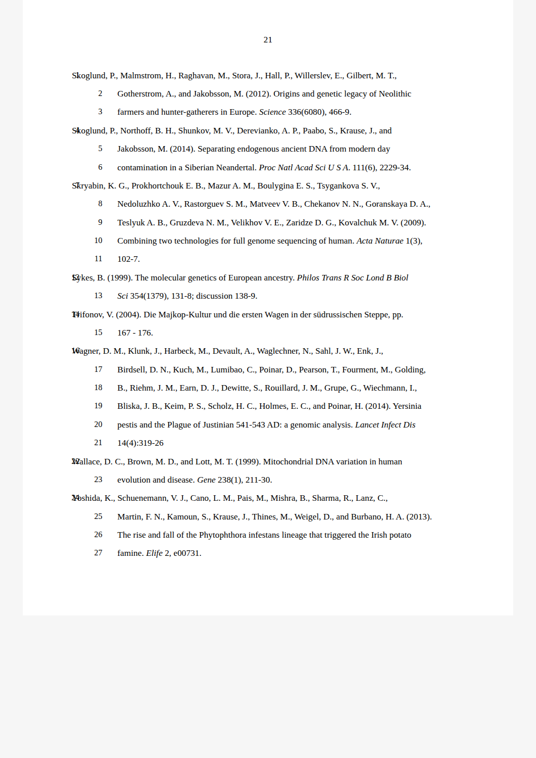21
Skoglund, P., Malmstrom, H., Raghavan, M., Stora, J., Hall, P., Willerslev, E., Gilbert, M. T.,
Gotherstrom, A., and Jakobsson, M. (2012). Origins and genetic legacy of Neolithic
farmers and hunter-gatherers in Europe. Science 336(6080), 466-9.
Skoglund, P., Northoff, B. H., Shunkov, M. V., Derevianko, A. P., Paabo, S., Krause, J., and
Jakobsson, M. (2014). Separating endogenous ancient DNA from modern day
contamination in a Siberian Neandertal. Proc Natl Acad Sci U S A. 111(6), 2229-34.
Skryabin, K. G., Prokhortchouk E. B., Mazur A. M., Boulygina E. S., Tsygankova S. V.,
Nedoluzhko A. V., Rastorguev S. M., Matveev V. B., Chekanov N. N., Goranskaya D. A.,
Teslyuk A. B., Gruzdeva N. M., Velikhov V. E., Zaridze D. G., Kovalchuk M. V. (2009).
Combining two technologies for full genome sequencing of human. Acta Naturae 1(3),
102-7.
Sykes, B. (1999). The molecular genetics of European ancestry. Philos Trans R Soc Lond B Biol
Sci 354(1379), 131-8; discussion 138-9.
Trifonov, V. (2004). Die Majkop-Kultur und die ersten Wagen in der südrussischen Steppe, pp.
167 - 176.
Wagner, D. M., Klunk, J., Harbeck, M., Devault, A., Waglechner, N., Sahl, J. W., Enk, J.,
Birdsell, D. N., Kuch, M., Lumibao, C., Poinar, D., Pearson, T., Fourment, M., Golding,
B., Riehm, J. M., Earn, D. J., Dewitte, S., Rouillard, J. M., Grupe, G., Wiechmann, I.,
Bliska, J. B., Keim, P. S., Scholz, H. C., Holmes, E. C., and Poinar, H. (2014). Yersinia
pestis and the Plague of Justinian 541-543 AD: a genomic analysis. Lancet Infect Dis
14(4):319-26
Wallace, D. C., Brown, M. D., and Lott, M. T. (1999). Mitochondrial DNA variation in human
evolution and disease. Gene 238(1), 211-30.
Yoshida, K., Schuenemann, V. J., Cano, L. M., Pais, M., Mishra, B., Sharma, R., Lanz, C.,
Martin, F. N., Kamoun, S., Krause, J., Thines, M., Weigel, D., and Burbano, H. A. (2013).
The rise and fall of the Phytophthora infestans lineage that triggered the Irish potato
famine. Elife 2, e00731.